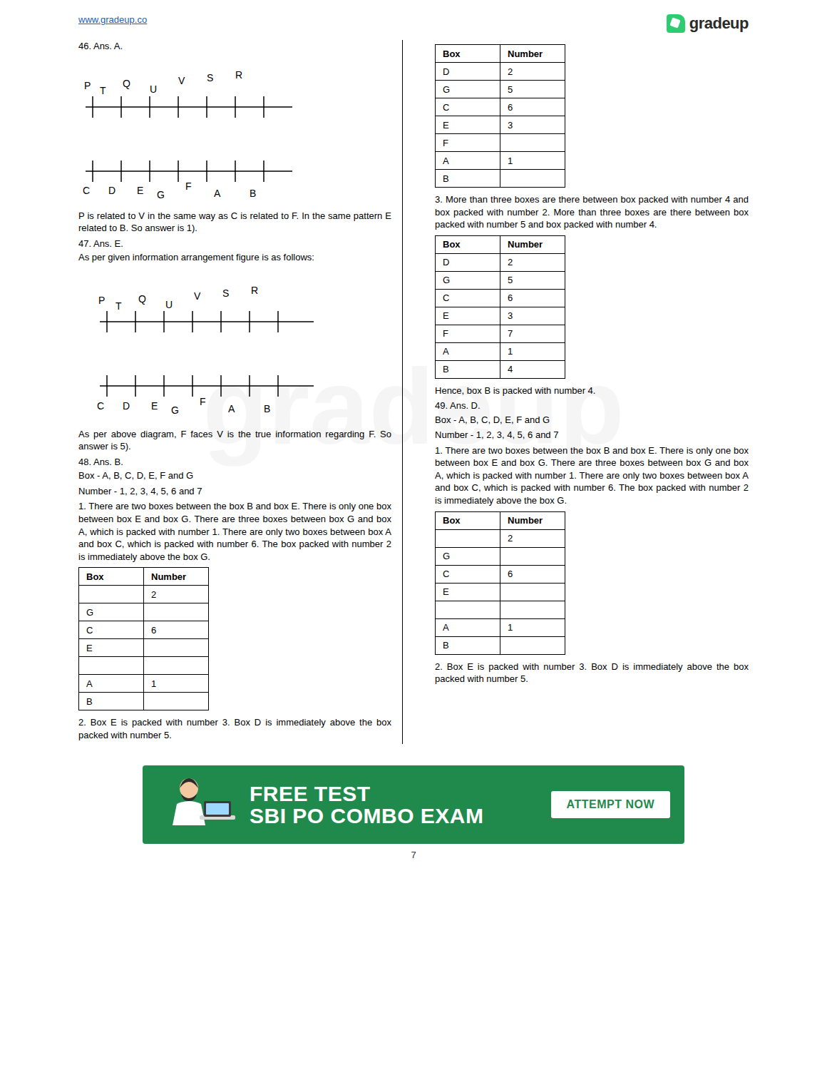gradeup
www.gradeup.co
gradeup
46. Ans. A.
P T Q U V S R C D E G F A B
P is related to V in the same way as C is related to F. In the same pattern E related to B. So answer is 1).
47. Ans. E.
As per given information arrangement figure is as follows:
P T Q U V S R C D E G F A B
As per above diagram, F faces V is the true information regarding F. So answer is 5).
48. Ans. B.
Box - A, B, C, D, E, F and G
Number - 1, 2, 3, 4, 5, 6 and 7
1. There are two boxes between the box B and box E. There is only one box between box E and box G. There are three boxes between box G and box A, which is packed with number 1. There are only two boxes between box A and box C, which is packed with number 6. The box packed with number 2 is immediately above the box G.
| Box | Number |
| --- | --- |
| | 2 |
| G | |
| C | 6 |
| E | |
| A | 1 |
| B | |
2. Box E is packed with number 3. Box D is immediately above the box packed with number 5.
| Box | Number |
| --- | --- |
| D | 2 |
| G | 5 |
| C | 6 |
| E | 3 |
| F | |
| A | 1 |
| B | |
3. More than three boxes are there between box packed with number 4 and box packed with number 2. More than three boxes are there between box packed with number 5 and box packed with number 4.
| Box | Number |
| --- | --- |
| D | 2 |
| G | 5 |
| C | 6 |
| E | 3 |
| F | 7 |
| A | 1 |
| B | 4 |
Hence, box B is packed with number 4.
49. Ans. D.
Box - A, B, C, D, E, F and G
Number - 1, 2, 3, 4, 5, 6 and 7
1. There are two boxes between the box B and box E. There is only one box between box E and box G. There are three boxes between box G and box A, which is packed with number 1. There are only two boxes between box A and box C, which is packed with number 6. The box packed with number 2 is immediately above the box G.
| Box | Number |
| --- | --- |
| | 2 |
| G | |
| C | 6 |
| E | |
| A | 1 |
| B | |
2. Box E is packed with number 3. Box D is immediately above the box packed with number 5.
FREE TEST
SBI PO COMBO EXAM
ATTEMPT NOW
7